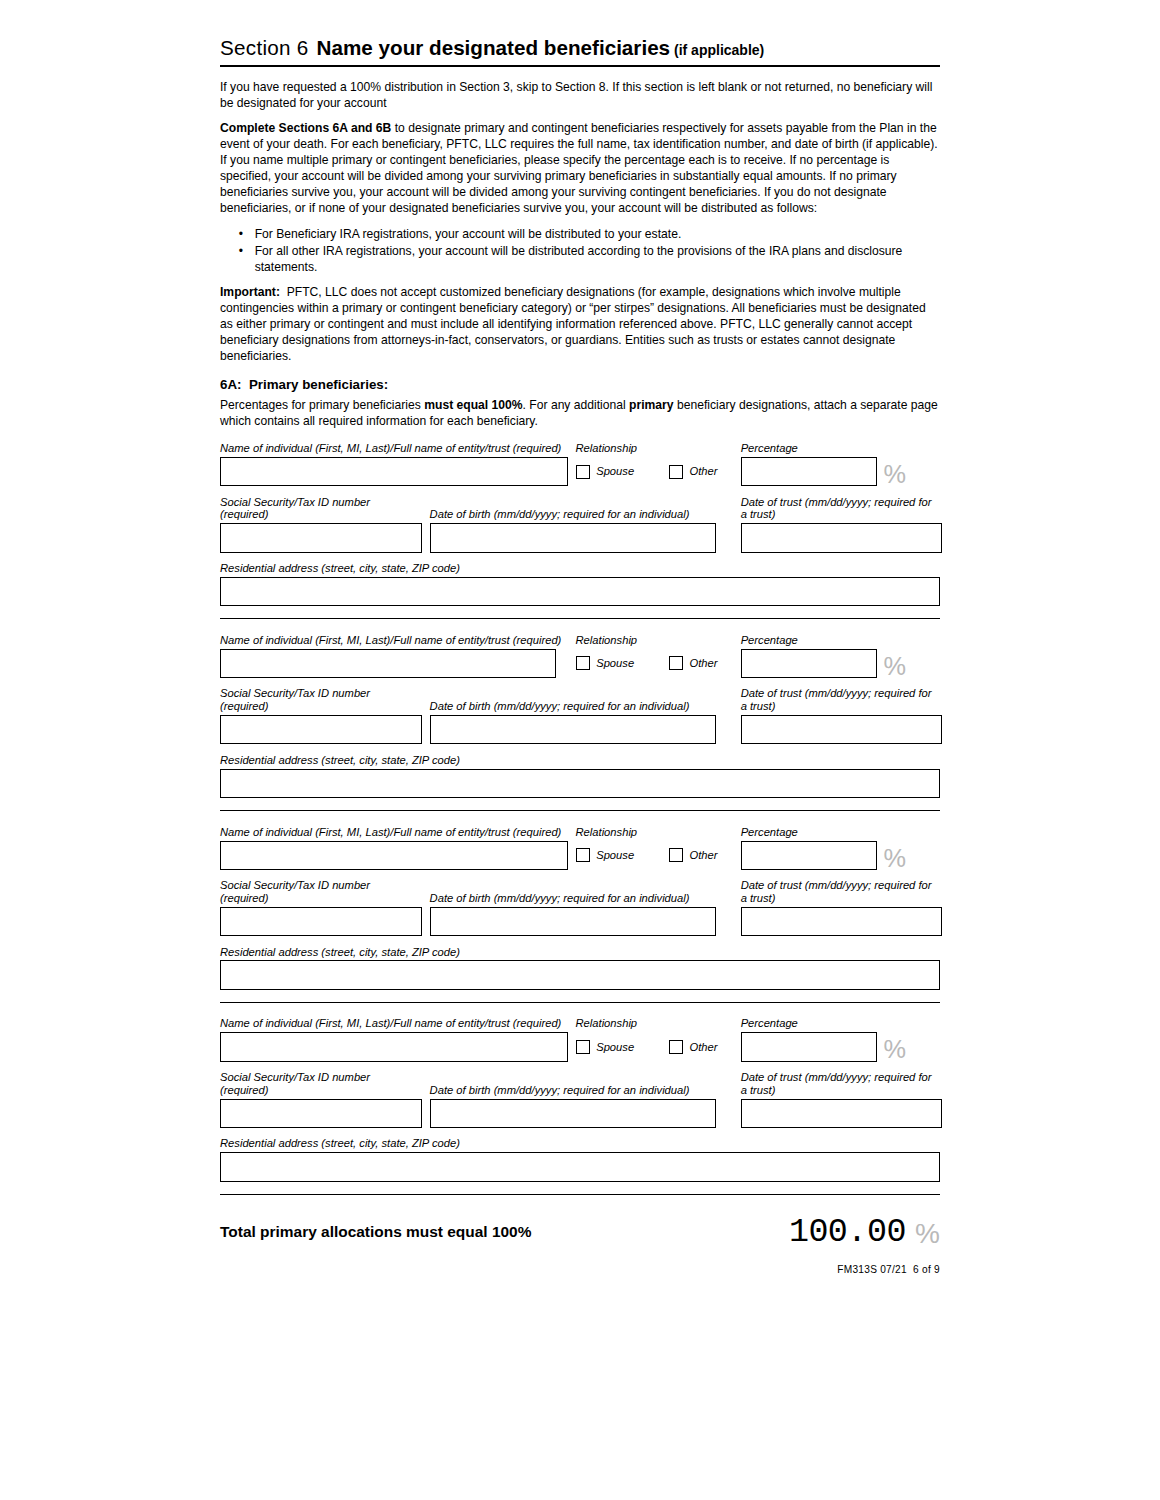Section 6 Name your designated beneficiaries (if applicable)
If you have requested a 100% distribution in Section 3, skip to Section 8. If this section is left blank or not returned, no beneficiary will be designated for your account
Complete Sections 6A and 6B to designate primary and contingent beneficiaries respectively for assets payable from the Plan in the event of your death. For each beneficiary, PFTC, LLC requires the full name, tax identification number, and date of birth (if applicable). If you name multiple primary or contingent beneficiaries, please specify the percentage each is to receive. If no percentage is specified, your account will be divided among your surviving primary beneficiaries in substantially equal amounts. If no primary beneficiaries survive you, your account will be divided among your surviving contingent beneficiaries. If you do not designate beneficiaries, or if none of your designated beneficiaries survive you, your account will be distributed as follows:
For Beneficiary IRA registrations, your account will be distributed to your estate.
For all other IRA registrations, your account will be distributed according to the provisions of the IRA plans and disclosure statements.
Important: PFTC, LLC does not accept customized beneficiary designations (for example, designations which involve multiple contingencies within a primary or contingent beneficiary category) or “per stirpes” designations. All beneficiaries must be designated as either primary or contingent and must include all identifying information referenced above. PFTC, LLC generally cannot accept beneficiary designations from attorneys-in-fact, conservators, or guardians. Entities such as trusts or estates cannot designate beneficiaries.
6A: Primary beneficiaries:
Percentages for primary beneficiaries must equal 100%. For any additional primary beneficiary designations, attach a separate page which contains all required information for each beneficiary.
Name of individual (First, MI, Last)/Full name of entity/trust (required)
Relationship
Spouse Other
Percentage
%
Social Security/Tax ID number (required)
Date of birth (mm/dd/yyyy; required for an individual)
Date of trust (mm/dd/yyyy; required for a trust)
Residential address (street, city, state, ZIP code)
Name of individual (First, MI, Last)/Full name of entity/trust (required)
Relationship
Spouse Other
Percentage
%
Social Security/Tax ID number (required)
Date of birth (mm/dd/yyyy; required for an individual)
Date of trust (mm/dd/yyyy; required for a trust)
Residential address (street, city, state, ZIP code)
Name of individual (First, MI, Last)/Full name of entity/trust (required)
Relationship
Spouse Other
Percentage
%
Social Security/Tax ID number (required)
Date of birth (mm/dd/yyyy; required for an individual)
Date of trust (mm/dd/yyyy; required for a trust)
Residential address (street, city, state, ZIP code)
Name of individual (First, MI, Last)/Full name of entity/trust (required)
Relationship
Spouse Other
Percentage
%
Social Security/Tax ID number (required)
Date of birth (mm/dd/yyyy; required for an individual)
Date of trust (mm/dd/yyyy; required for a trust)
Residential address (street, city, state, ZIP code)
Total primary allocations must equal 100%
100. 00%
FM313S 07/21 6 of 9